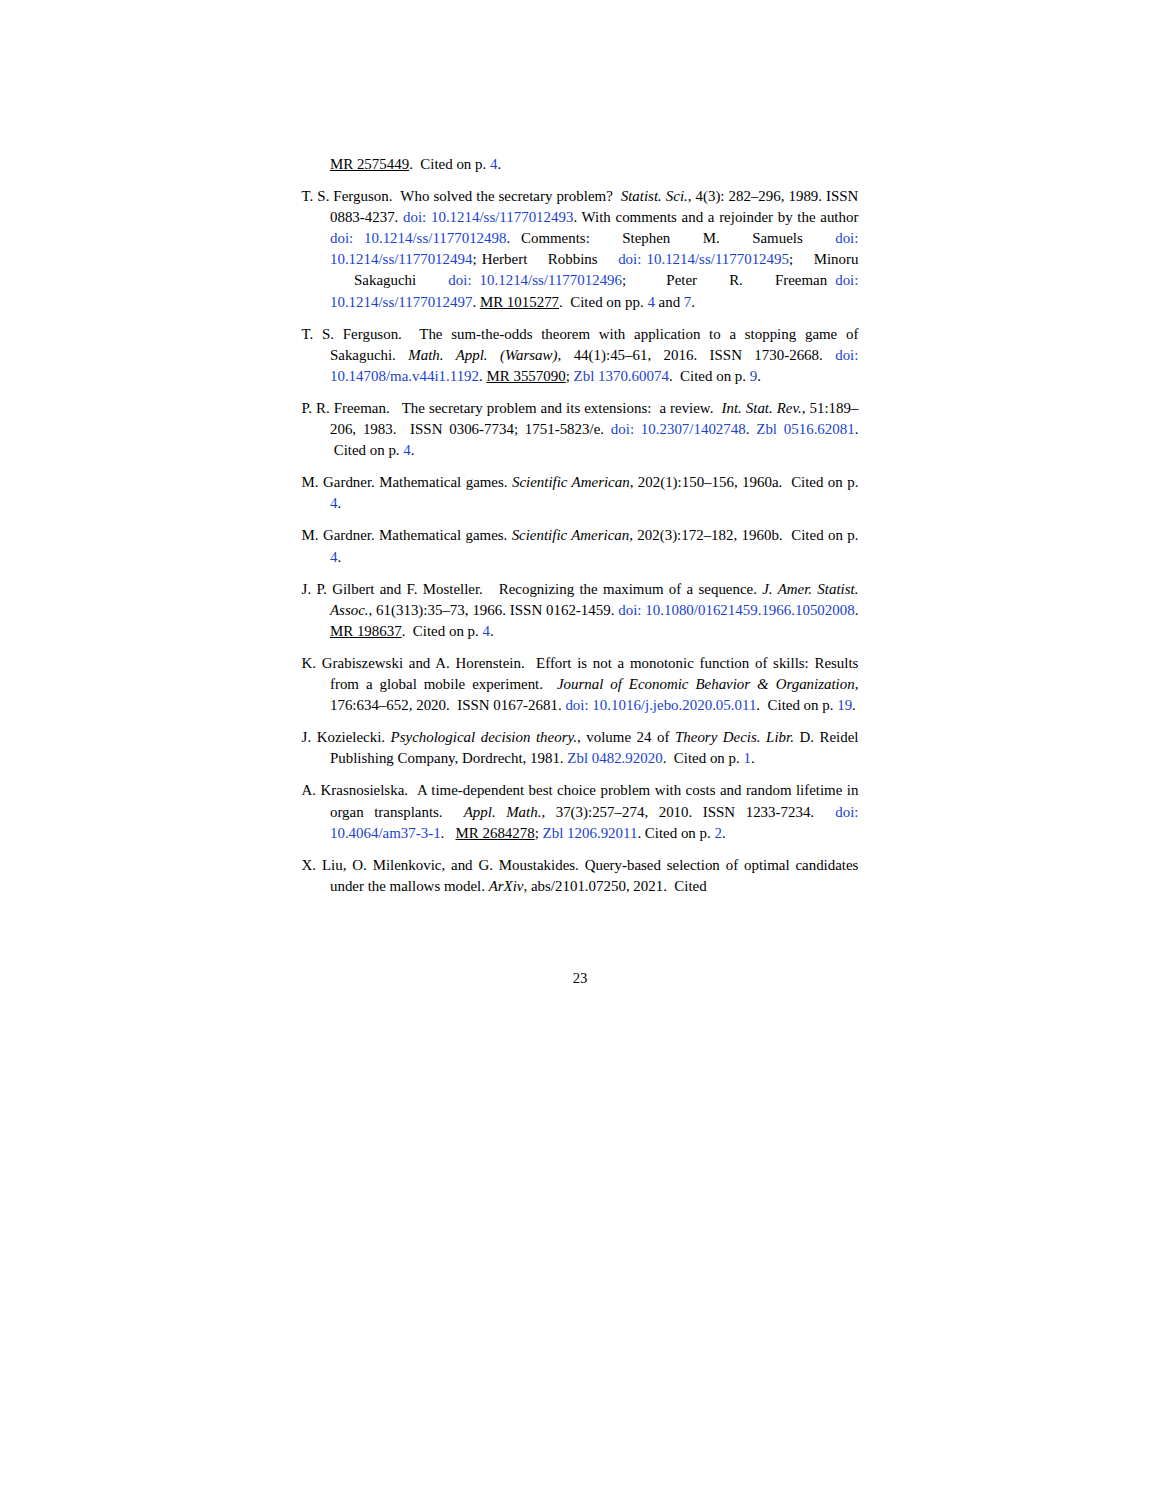MR 2575449. Cited on p. 4.
T. S. Ferguson. Who solved the secretary problem? Statist. Sci., 4(3): 282–296, 1989. ISSN 0883-4237. doi: 10.1214/ss/1177012493. With comments and a rejoinder by the author doi: 10.1214/ss/1177012498. Comments: Stephen M. Samuels doi: 10.1214/ss/1177012494; Herbert Robbins doi: 10.1214/ss/1177012495; Minoru Sakaguchi doi: 10.1214/ss/1177012496; Peter R. Freeman doi: 10.1214/ss/1177012497. MR 1015277. Cited on pp. 4 and 7.
T. S. Ferguson. The sum-the-odds theorem with application to a stopping game of Sakaguchi. Math. Appl. (Warsaw), 44(1):45–61, 2016. ISSN 1730-2668. doi: 10.14708/ma.v44i1.1192. MR 3557090; Zbl 1370.60074. Cited on p. 9.
P. R. Freeman. The secretary problem and its extensions: a review. Int. Stat. Rev., 51:189–206, 1983. ISSN 0306-7734; 1751-5823/e. doi: 10.2307/1402748. Zbl 0516.62081. Cited on p. 4.
M. Gardner. Mathematical games. Scientific American, 202(1):150–156, 1960a. Cited on p. 4.
M. Gardner. Mathematical games. Scientific American, 202(3):172–182, 1960b. Cited on p. 4.
J. P. Gilbert and F. Mosteller. Recognizing the maximum of a sequence. J. Amer. Statist. Assoc., 61(313):35–73, 1966. ISSN 0162-1459. doi: 10.1080/01621459.1966.10502008. MR 198637. Cited on p. 4.
K. Grabiszewski and A. Horenstein. Effort is not a monotonic function of skills: Results from a global mobile experiment. Journal of Economic Behavior & Organization, 176:634–652, 2020. ISSN 0167-2681. doi: 10.1016/j.jebo.2020.05.011. Cited on p. 19.
J. Kozielecki. Psychological decision theory., volume 24 of Theory Decis. Libr. D. Reidel Publishing Company, Dordrecht, 1981. Zbl 0482.92020. Cited on p. 1.
A. Krasnosielska. A time-dependent best choice problem with costs and random lifetime in organ transplants. Appl. Math., 37(3):257–274, 2010. ISSN 1233-7234. doi: 10.4064/am37-3-1. MR 2684278; Zbl 1206.92011. Cited on p. 2.
X. Liu, O. Milenkovic, and G. Moustakides. Query-based selection of optimal candidates under the mallows model. ArXiv, abs/2101.07250, 2021. Cited
23